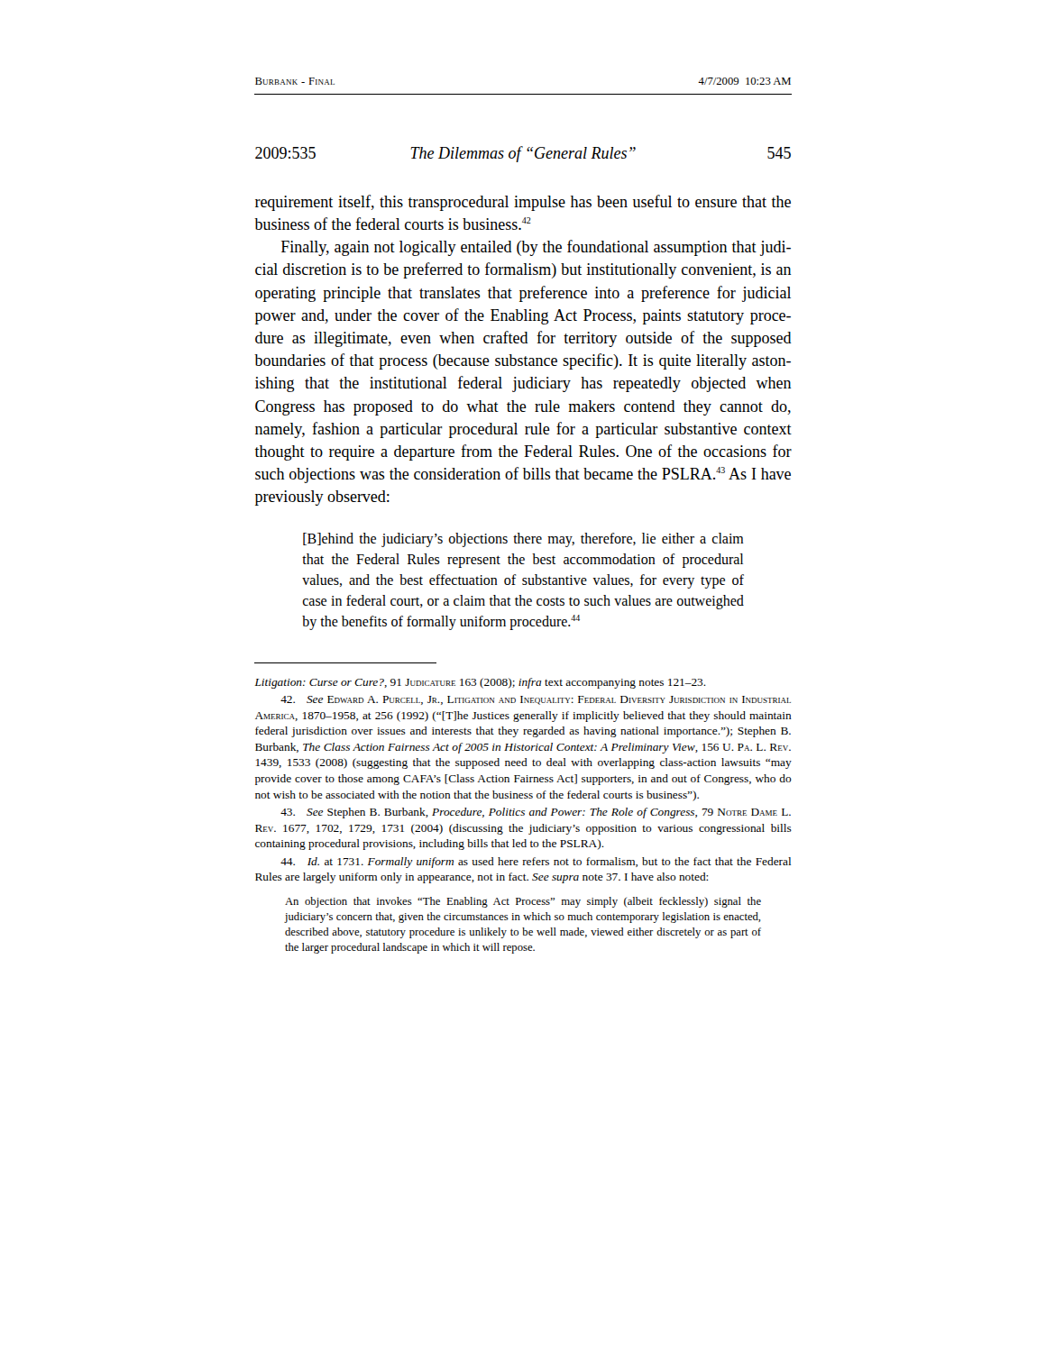Burbank - Final 4/7/2009 10:23 AM
2009:535 The Dilemmas of “General Rules” 545
requirement itself, this transprocedural impulse has been useful to ensure that the business of the federal courts is business.42
Finally, again not logically entailed (by the foundational assumption that judicial discretion is to be preferred to formalism) but institutionally convenient, is an operating principle that translates that preference into a preference for judicial power and, under the cover of the Enabling Act Process, paints statutory procedure as illegitimate, even when crafted for territory outside of the supposed boundaries of that process (because substance specific). It is quite literally astonishing that the institutional federal judiciary has repeatedly objected when Congress has proposed to do what the rule makers contend they cannot do, namely, fashion a particular procedural rule for a particular substantive context thought to require a departure from the Federal Rules. One of the occasions for such objections was the consideration of bills that became the PSLRA.43 As I have previously observed:
[B]ehind the judiciary’s objections there may, therefore, lie either a claim that the Federal Rules represent the best accommodation of procedural values, and the best effectuation of substantive values, for every type of case in federal court, or a claim that the costs to such values are outweighed by the benefits of formally uniform procedure.44
Litigation: Curse or Cure?, 91 Judicature 163 (2008); infra text accompanying notes 121–23.
42. See Edward A. Purcell, Jr., Litigation and Inequality: Federal Diversity Jurisdiction in Industrial America, 1870–1958, at 256 (1992) (“[T]he Justices generally if implicitly believed that they should maintain federal jurisdiction over issues and interests that they regarded as having national importance.”); Stephen B. Burbank, The Class Action Fairness Act of 2005 in Historical Context: A Preliminary View, 156 U. Pa. L. Rev. 1439, 1533 (2008) (suggesting that the supposed need to deal with overlapping class-action lawsuits “may provide cover to those among CAFA’s [Class Action Fairness Act] supporters, in and out of Congress, who do not wish to be associated with the notion that the business of the federal courts is business”).
43. See Stephen B. Burbank, Procedure, Politics and Power: The Role of Congress, 79 Notre Dame L. Rev. 1677, 1702, 1729, 1731 (2004) (discussing the judiciary’s opposition to various congressional bills containing procedural provisions, including bills that led to the PSLRA).
44. Id. at 1731. Formally uniform as used here refers not to formalism, but to the fact that the Federal Rules are largely uniform only in appearance, not in fact. See supra note 37. I have also noted:
An objection that invokes “The Enabling Act Process” may simply (albeit fecklessly) signal the judiciary’s concern that, given the circumstances in which so much contemporary legislation is enacted, described above, statutory procedure is unlikely to be well made, viewed either discretely or as part of the larger procedural landscape in which it will repose.